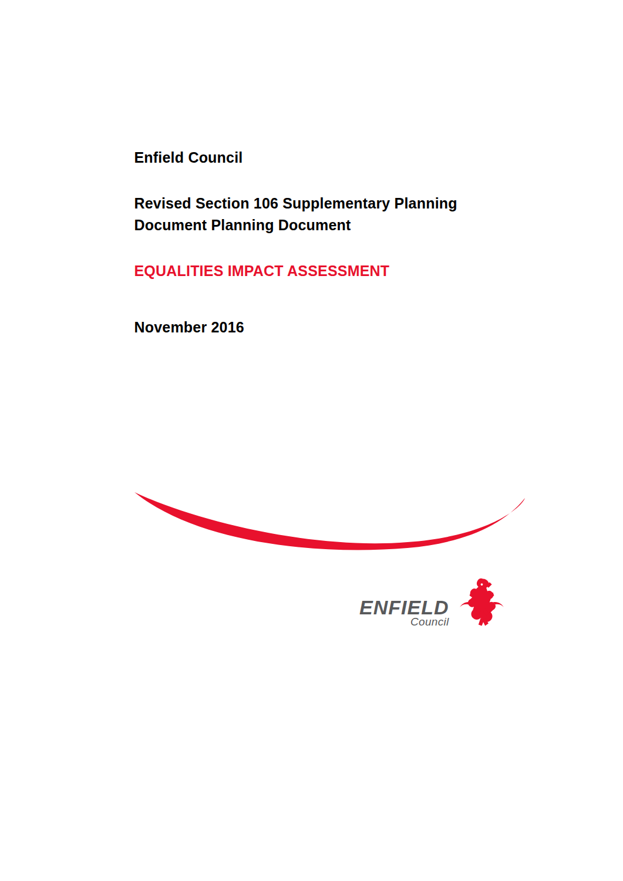Enfield Council
Revised Section 106 Supplementary Planning Document Planning Document
EQUALITIES IMPACT ASSESSMENT
November 2016
ENFIELD Council